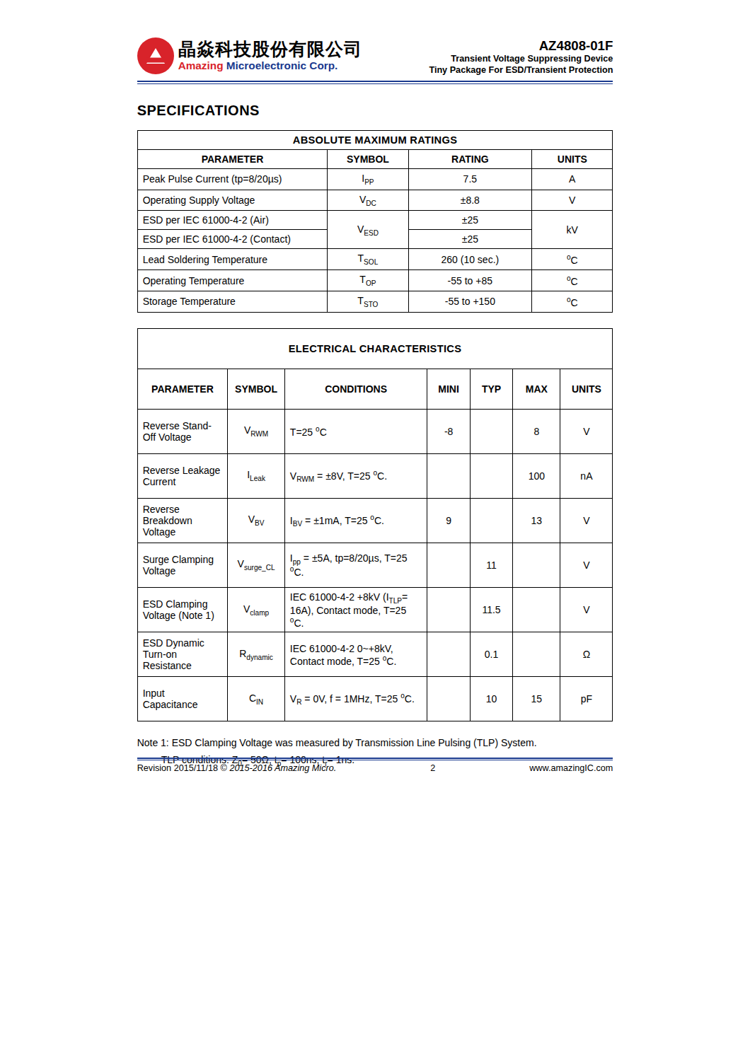晶焱科技股份有限公司
Amazing Microelectronic Corp.
AZ4808-01F
Transient Voltage Suppressing Device
Tiny Package For ESD/Transient Protection
SPECIFICATIONS
| ABSOLUTE MAXIMUM RATINGS |
| PARAMETER | SYMBOL | RATING | UNITS |
| Peak Pulse Current (tp=8/20µs) | I PP | 7.5 | A |
| Operating Supply Voltage | V DC | ±8.8 | V |
| ESD per IEC 61000-4-2 (Air) | V ESD | ±25 | kV |
| ESD per IEC 61000-4-2 (Contact) | ±25 |
| Lead Soldering Temperature | T SOL | 260 (10 sec.) | o C |
| Operating Temperature | T OP | -55 to +85 | o C |
| Storage Temperature | T STO | -55 to +150 | o C |
| ELECTRICAL CHARACTERISTICS |
| PARAMETER | SYMBOL | CONDITIONS | MINI | TYP | MAX | UNITS |
| Reverse Stand-Off Voltage | V RWM | T=25 o C | -8 | | 8 | V |
| Reverse Leakage Current | I Leak | V RWM = ±8V, T=25 o C. | | | 100 | nA |
| Reverse Breakdown Voltage | V BV | I BV = ±1mA, T=25 o C. | 9 | | 13 | V |
| Surge Clamping Voltage | V surge_CL | I pp = ±5A, tp=8/20µs, T=25 o C. | | 11 | | V |
| ESD Clamping Voltage (Note 1) | V clamp | IEC 61000-4-2 +8kV (I TLP = 16A), Contact mode, T=25 o C. | | 11.5 | | V |
| ESD Dynamic Turn-on Resistance | R dynamic | IEC 61000-4-2 0~+8kV, Contact mode, T=25 o C. | | 0.1 | | Ω |
| Input Capacitance | C IN | V R = 0V, f = 1MHz, T=25 o C. | | 10 | 15 | pF |
Note 1: ESD Clamping Voltage was measured by Transmission Line Pulsing (TLP) System.
TLP conditions: Z0= 50Ω, tp= 100ns, tr= 1ns.
Revision 2015/11/18 © 2015-2016 Amazing Micro.
2
www.amazingIC.com